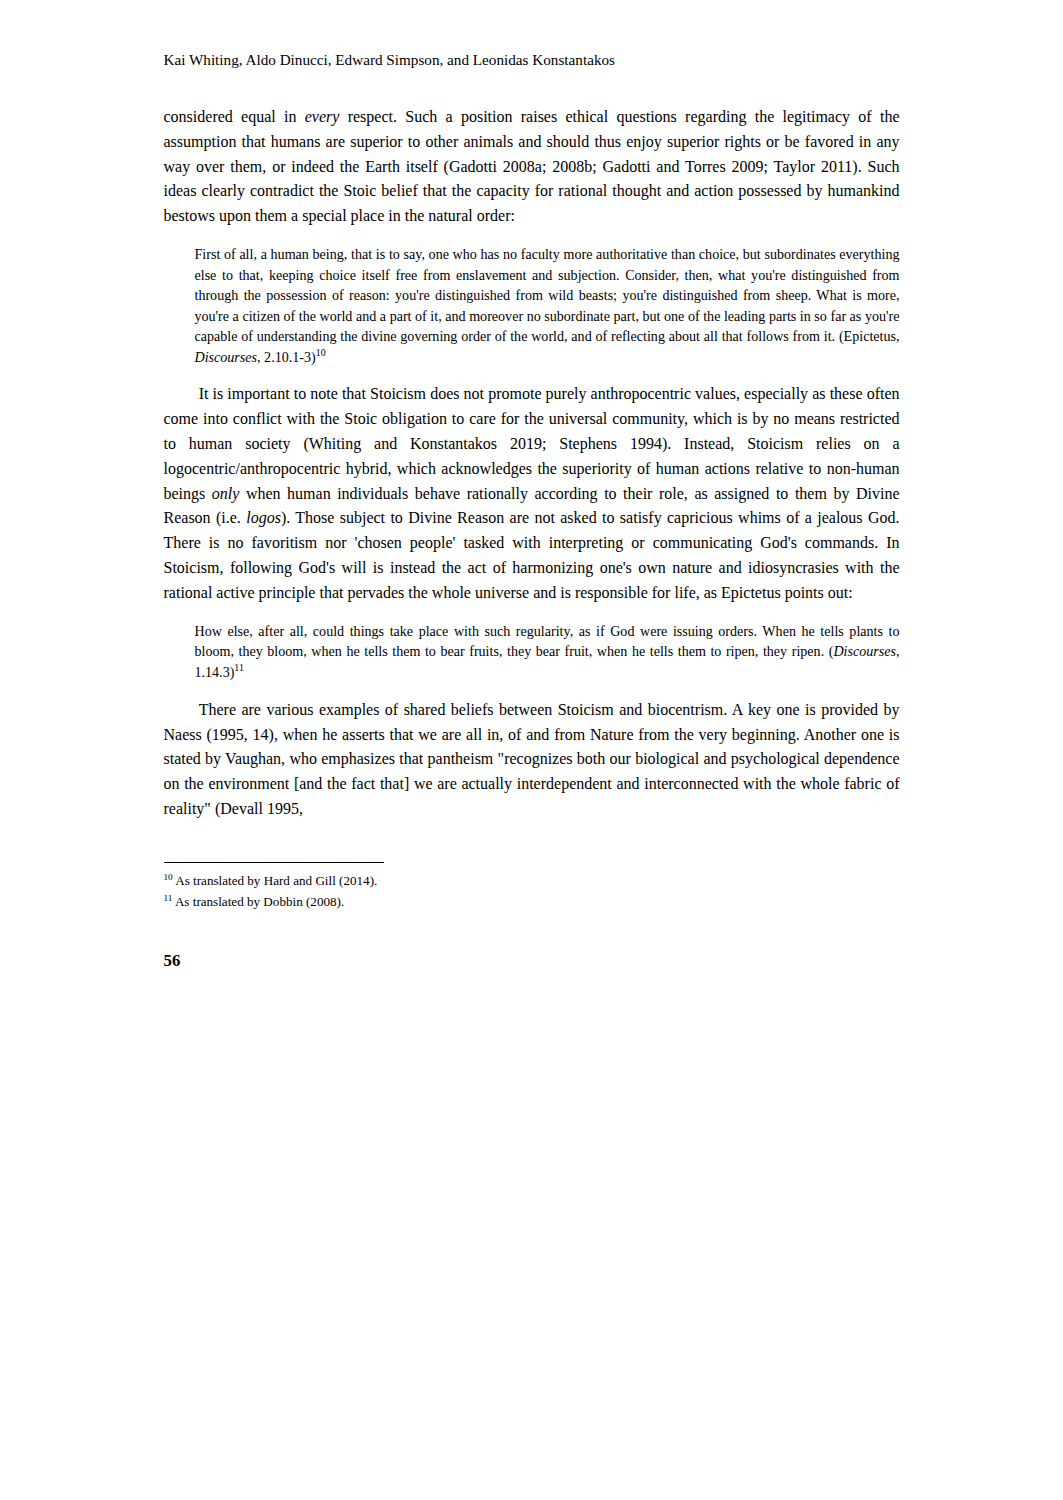Kai Whiting, Aldo Dinucci, Edward Simpson, and Leonidas Konstantakos
considered equal in every respect. Such a position raises ethical questions regarding the legitimacy of the assumption that humans are superior to other animals and should thus enjoy superior rights or be favored in any way over them, or indeed the Earth itself (Gadotti 2008a; 2008b; Gadotti and Torres 2009; Taylor 2011). Such ideas clearly contradict the Stoic belief that the capacity for rational thought and action possessed by humankind bestows upon them a special place in the natural order:
First of all, a human being, that is to say, one who has no faculty more authoritative than choice, but subordinates everything else to that, keeping choice itself free from enslavement and subjection. Consider, then, what you're distinguished from through the possession of reason: you're distinguished from wild beasts; you're distinguished from sheep. What is more, you're a citizen of the world and a part of it, and moreover no subordinate part, but one of the leading parts in so far as you're capable of understanding the divine governing order of the world, and of reflecting about all that follows from it. (Epictetus, Discourses, 2.10.1-3)10
It is important to note that Stoicism does not promote purely anthropocentric values, especially as these often come into conflict with the Stoic obligation to care for the universal community, which is by no means restricted to human society (Whiting and Konstantakos 2019; Stephens 1994). Instead, Stoicism relies on a logocentric/anthropocentric hybrid, which acknowledges the superiority of human actions relative to non-human beings only when human individuals behave rationally according to their role, as assigned to them by Divine Reason (i.e. logos). Those subject to Divine Reason are not asked to satisfy capricious whims of a jealous God. There is no favoritism nor 'chosen people' tasked with interpreting or communicating God's commands. In Stoicism, following God's will is instead the act of harmonizing one's own nature and idiosyncrasies with the rational active principle that pervades the whole universe and is responsible for life, as Epictetus points out:
How else, after all, could things take place with such regularity, as if God were issuing orders. When he tells plants to bloom, they bloom, when he tells them to bear fruits, they bear fruit, when he tells them to ripen, they ripen. (Discourses, 1.14.3)11
There are various examples of shared beliefs between Stoicism and biocentrism. A key one is provided by Naess (1995, 14), when he asserts that we are all in, of and from Nature from the very beginning. Another one is stated by Vaughan, who emphasizes that pantheism "recognizes both our biological and psychological dependence on the environment [and the fact that] we are actually interdependent and interconnected with the whole fabric of reality" (Devall 1995,
10 As translated by Hard and Gill (2014).
11 As translated by Dobbin (2008).
56